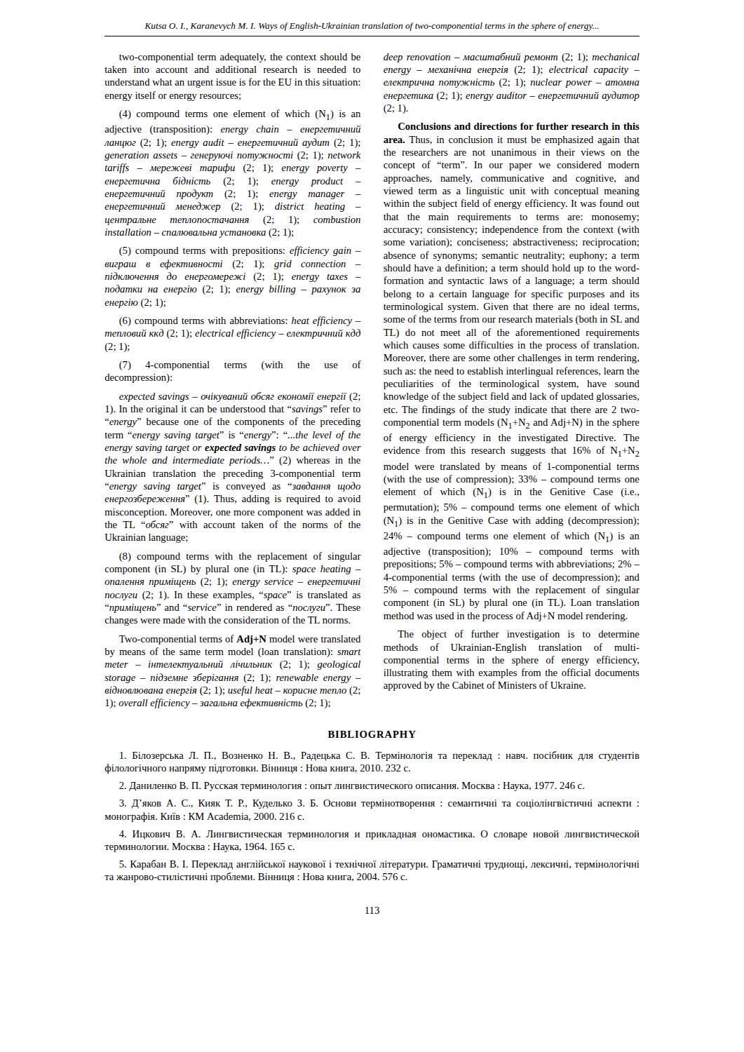Kutsa O. I., Karanevych M. I. Ways of English-Ukrainian translation of two-componential terms in the sphere of energy...
two-componential term adequately, the context should be taken into account and additional research is needed to understand what an urgent issue is for the EU in this situation: energy itself or energy resources;
(4) compound terms one element of which (N1) is an adjective (transposition): energy chain – енергетичний ланцюг (2; 1); energy audit – енергетичний аудит (2; 1); generation assets – генеруючі потужності (2; 1); network tariffs – мережеві тарифи (2; 1); energy poverty – енергетична бідність (2; 1); energy product – енергетичний продукт (2; 1); energy manager – енергетичний менеджер (2; 1); district heating – центральне теплопостачання (2; 1); combustion installation – спалювальна установка (2; 1);
(5) compound terms with prepositions: efficiency gain – виграш в ефективності (2; 1); grid connection – підключення до енергомережі (2; 1); energy taxes – податки на енергію (2; 1); energy billing – рахунок за енергію (2; 1);
(6) compound terms with abbreviations: heat efficiency – тепловий ккд (2; 1); electrical efficiency – електричний кдд (2; 1);
(7) 4-componential terms (with the use of decompression):
expected savings – очікуваний обсяг економії енергії (2; 1). In the original it can be understood that “savings” refer to “energy” because one of the components of the preceding term “energy saving target” is “energy”: “...the level of the energy saving target or expected savings to be achieved over the whole and intermediate periods…” (2) whereas in the Ukrainian translation the preceding 3-componential term “energy saving target” is conveyed as “завдання щодо енергозбереження” (1). Thus, adding is required to avoid misconception. Moreover, one more component was added in the TL “обсяг” with account taken of the norms of the Ukrainian language;
(8) compound terms with the replacement of singular component (in SL) by plural one (in TL): space heating – опалення приміщень (2; 1); energy service – енергетичні послуги (2; 1). In these examples, “space” is translated as “приміщень” and “service” in rendered as “послуги”. These changes were made with the consideration of the TL norms.
Two-componential terms of Adj+N model were translated by means of the same term model (loan translation): smart meter – інтелектуальний лічильник (2; 1); geological storage – підземне зберігання (2; 1); renewable energy – відновлювана енергія (2; 1); useful heat – корисне тепло (2; 1); overall efficiency – загальна ефективність (2; 1);
deep renovation – масштабний ремонт (2; 1); mechanical energy – механічна енергія (2; 1); electrical capacity – електрична потужність (2; 1); nuclear power – атомна енергетика (2; 1); energy auditor – енергетичний аудитор (2; 1).
Conclusions and directions for further research in this area. Thus, in conclusion it must be emphasized again that the researchers are not unanimous in their views on the concept of “term”. In our paper we considered modern approaches, namely, communicative and cognitive, and viewed term as a linguistic unit with conceptual meaning within the subject field of energy efficiency. It was found out that the main requirements to terms are: monosemy; accuracy; consistency; independence from the context (with some variation); conciseness; abstractiveness; reciprocation; absence of synonyms; semantic neutrality; euphony; a term should have a definition; a term should hold up to the word-formation and syntactic laws of a language; a term should belong to a certain language for specific purposes and its terminological system. Given that there are no ideal terms, some of the terms from our research materials (both in SL and TL) do not meet all of the aforementioned requirements which causes some difficulties in the process of translation. Moreover, there are some other challenges in term rendering, such as: the need to establish interlingual references, learn the peculiarities of the terminological system, have sound knowledge of the subject field and lack of updated glossaries, etc. The findings of the study indicate that there are 2 two-componential term models (N1+N2 and Adj+N) in the sphere of energy efficiency in the investigated Directive. The evidence from this research suggests that 16% of N1+N2 model were translated by means of 1-componential terms (with the use of compression); 33% – compound terms one element of which (N1) is in the Genitive Case (i.e., permutation); 5% – compound terms one element of which (N1) is in the Genitive Case with adding (decompression); 24% – compound terms one element of which (N1) is an adjective (transposition); 10% – compound terms with prepositions; 5% – compound terms with abbreviations; 2% – 4-componential terms (with the use of decompression); and 5% – compound terms with the replacement of singular component (in SL) by plural one (in TL). Loan translation method was used in the process of Adj+N model rendering.
The object of further investigation is to determine methods of Ukrainian-English translation of multi-componential terms in the sphere of energy efficiency, illustrating them with examples from the official documents approved by the Cabinet of Ministers of Ukraine.
BIBLIOGRAPHY
1. Білозерська Л. П., Возненко Н. В., Радецька С. В. Термінологія та переклад : навч. посібник для студентів філологічного напряму підготовки. Вінниця : Нова книга, 2010. 232 с.
2. Даниленко В. П. Русская терминология : опыт лингвистического описания. Москва : Наука, 1977. 246 с.
3. Д’яков А. С., Кияк Т. Р., Куделько З. Б. Основи термінотворення : семантичні та соціолінгвістичні аспекти : монографія. Київ : КМ Academia, 2000. 216 с.
4. Ицкович В. А. Лингвистическая терминология и прикладная ономастика. О словаре новой лингвистической терминологии. Москва : Наука, 1964. 165 с.
5. Карабан В. І. Переклад англійської наукової і технічної літератури. Граматичні труднощі, лексичні, термінологічні та жанрово-стилістичні проблеми. Вінниця : Нова книга, 2004. 576 с.
113